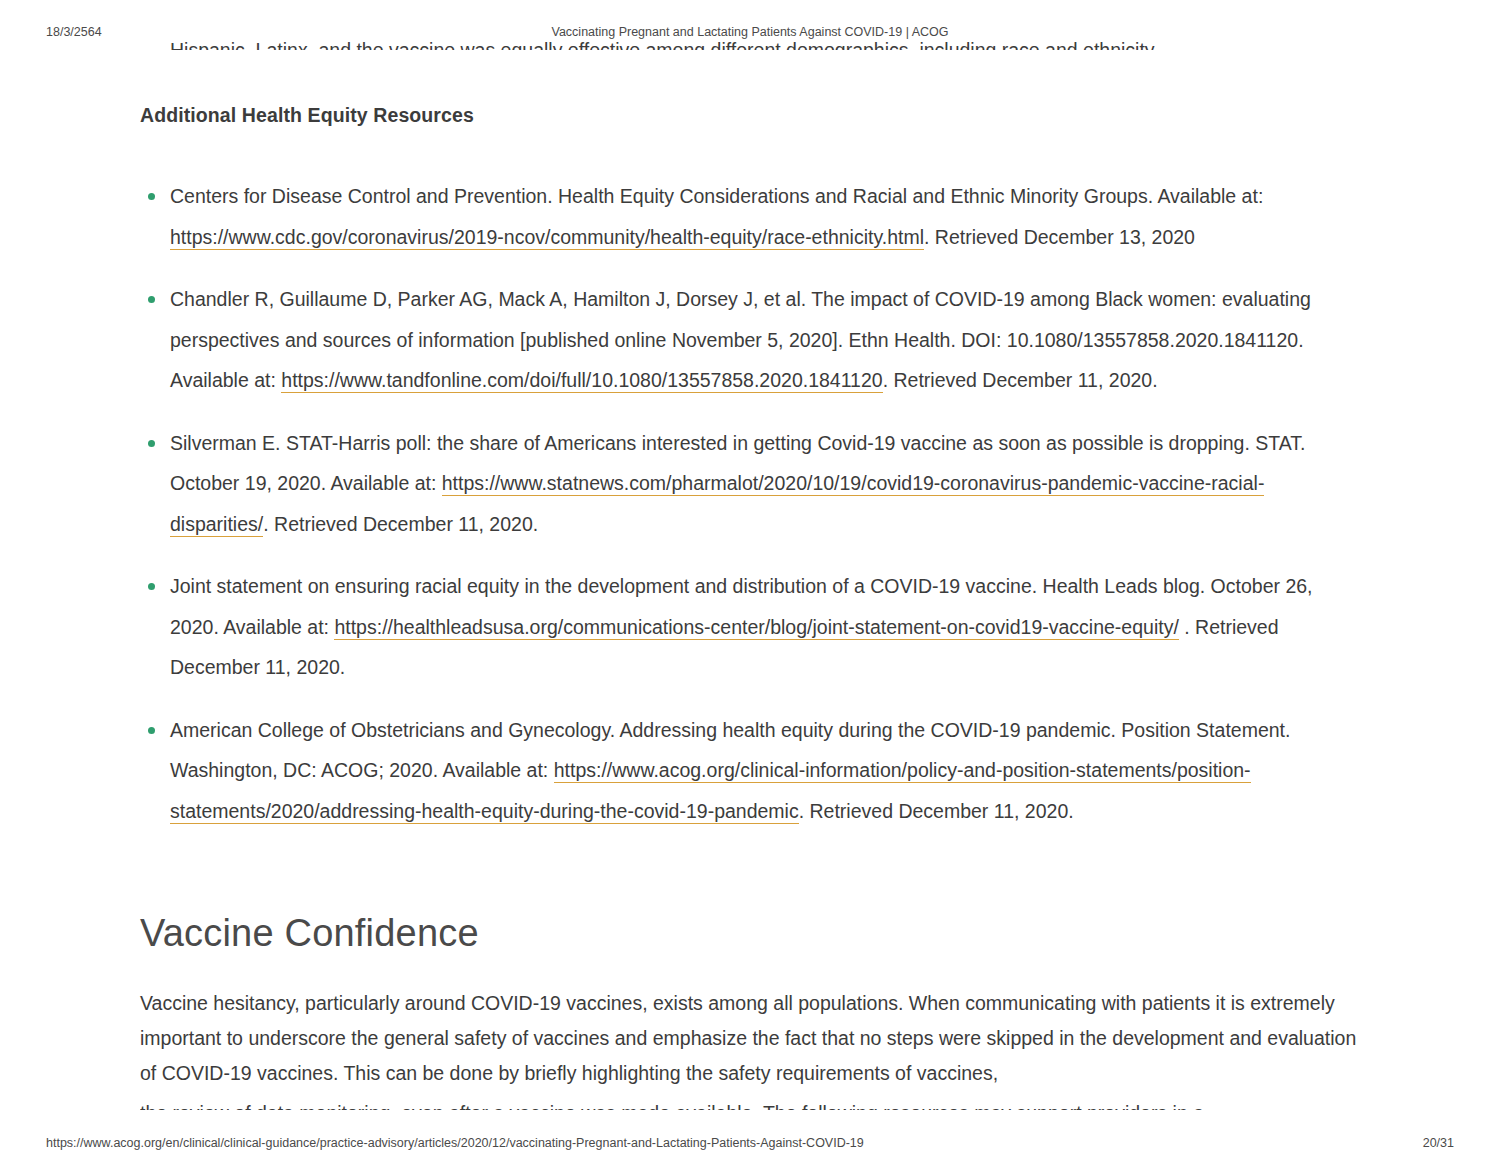18/3/2564 Vaccinating Pregnant and Lactating Patients Against COVID-19 | ACOG
Hispanic, Latinx, and the vaccine was equally effective among different demographics, including race and ethnicity
Additional Health Equity Resources
Centers for Disease Control and Prevention. Health Equity Considerations and Racial and Ethnic Minority Groups. Available at: https://www.cdc.gov/coronavirus/2019-ncov/community/health-equity/race-ethnicity.html. Retrieved December 13, 2020
Chandler R, Guillaume D, Parker AG, Mack A, Hamilton J, Dorsey J, et al. The impact of COVID-19 among Black women: evaluating perspectives and sources of information [published online November 5, 2020]. Ethn Health. DOI: 10.1080/13557858.2020.1841120. Available at: https://www.tandfonline.com/doi/full/10.1080/13557858.2020.1841120. Retrieved December 11, 2020.
Silverman E. STAT-Harris poll: the share of Americans interested in getting Covid-19 vaccine as soon as possible is dropping. STAT. October 19, 2020. Available at: https://www.statnews.com/pharmalot/2020/10/19/covid19-coronavirus-pandemic-vaccine-racial-disparities/. Retrieved December 11, 2020.
Joint statement on ensuring racial equity in the development and distribution of a COVID-19 vaccine. Health Leads blog. October 26, 2020. Available at: https://healthleadsusa.org/communications-center/blog/joint-statement-on-covid19-vaccine-equity/ . Retrieved December 11, 2020.
American College of Obstetricians and Gynecology. Addressing health equity during the COVID-19 pandemic. Position Statement. Washington, DC: ACOG; 2020. Available at: https://www.acog.org/clinical-information/policy-and-position-statements/position-statements/2020/addressing-health-equity-during-the-covid-19-pandemic. Retrieved December 11, 2020.
Vaccine Confidence
Vaccine hesitancy, particularly around COVID-19 vaccines, exists among all populations. When communicating with patients it is extremely important to underscore the general safety of vaccines and emphasize the fact that no steps were skipped in the development and evaluation of COVID-19 vaccines. This can be done by briefly highlighting the safety requirements of vaccines,
the review of data monitoring, even after a vaccine was made available. The following resources may support providers in a
https://www.acog.org/en/clinical/clinical-guidance/practice-advisory/articles/2020/12/vaccinating-Pregnant-and-Lactating-Patients-Against-COVID-19 20/31